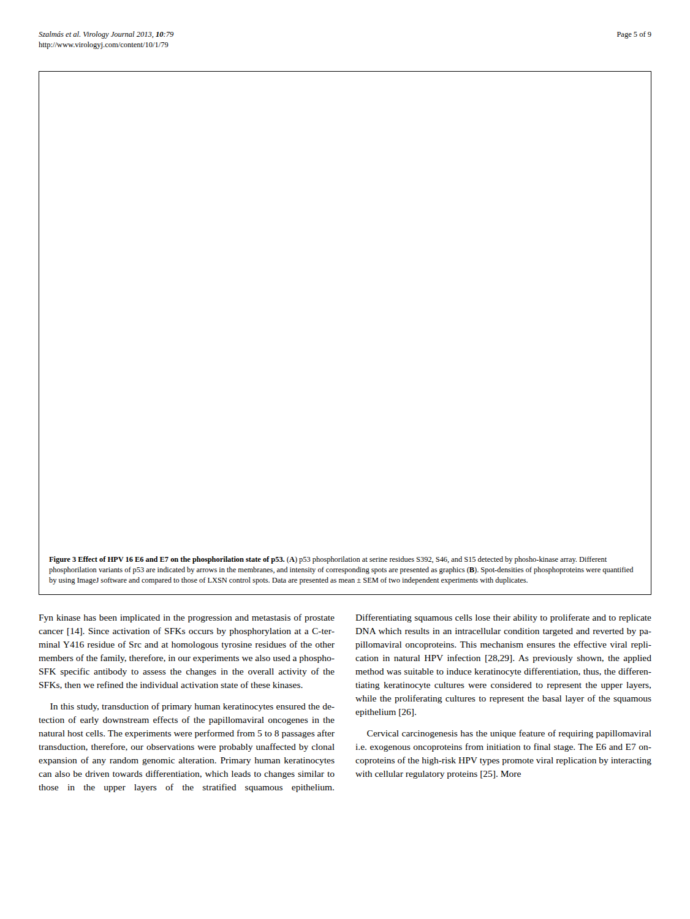Szalmás et al. Virology Journal 2013, 10:79
http://www.virologyj.com/content/10/1/79
Page 5 of 9
Figure 3 Effect of HPV 16 E6 and E7 on the phosphorilation state of p53. (A) p53 phosphorilation at serine residues S392, S46, and S15 detected by phosho-kinase array. Different phosphorilation variants of p53 are indicated by arrows in the membranes, and intensity of corresponding spots are presented as graphics (B). Spot-densities of phosphoproteins were quantified by using ImageJ software and compared to those of LXSN control spots. Data are presented as mean ± SEM of two independent experiments with duplicates.
Fyn kinase has been implicated in the progression and metastasis of prostate cancer [14]. Since activation of SFKs occurs by phosphorylation at a C-terminal Y416 residue of Src and at homologous tyrosine residues of the other members of the family, therefore, in our experiments we also used a phospho-SFK specific antibody to assess the changes in the overall activity of the SFKs, then we refined the individual activation state of these kinases.
In this study, transduction of primary human keratinocytes ensured the detection of early downstream effects of the papillomaviral oncogenes in the natural host cells. The experiments were performed from 5 to 8 passages after transduction, therefore, our observations were probably unaffected by clonal expansion of any random genomic alteration. Primary human keratinocytes can also be driven towards differentiation, which leads to changes similar to those in the upper layers of the stratified squamous epithelium. Differentiating squamous cells lose their ability to proliferate and to replicate DNA which results in an intracellular condition targeted and reverted by papillomaviral oncoproteins. This mechanism ensures the effective viral replication in natural HPV infection [28,29]. As previously shown, the applied method was suitable to induce keratinocyte differentiation, thus, the differentiating keratinocyte cultures were considered to represent the upper layers, while the proliferating cultures to represent the basal layer of the squamous epithelium [26].
Cervical carcinogenesis has the unique feature of requiring papillomaviral i.e. exogenous oncoproteins from initiation to final stage. The E6 and E7 oncoproteins of the high-risk HPV types promote viral replication by interacting with cellular regulatory proteins [25]. More